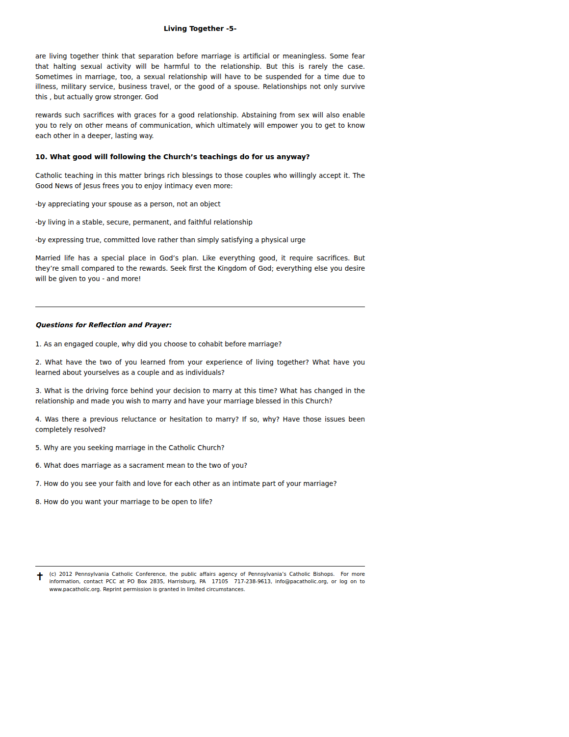Living Together -5-
are living together think that separation before marriage is artificial or meaningless. Some fear that halting sexual activity will be harmful to the relationship. But this is rarely the case. Sometimes in marriage, too, a sexual relationship will have to be suspended for a time due to illness, military service, business travel, or the good of a spouse. Relationships not only survive this , but actually grow stronger. God
rewards such sacrifices with graces for a good relationship. Abstaining from sex will also enable you to rely on other means of communication, which ultimately will empower you to get to know each other in a deeper, lasting way.
10. What good will following the Church’s teachings do for us anyway?
Catholic teaching in this matter brings rich blessings to those couples who willingly accept it. The Good News of Jesus frees you to enjoy intimacy even more:
-by appreciating your spouse as a person, not an object
-by living in a stable, secure, permanent, and faithful relationship
-by expressing true, committed love rather than simply satisfying a physical urge
Married life has a special place in God’s plan. Like everything good, it require sacrifices. But they’re small compared to the rewards. Seek first the Kingdom of God; everything else you desire will be given to you - and more!
Questions for Reflection and Prayer:
As an engaged couple, why did you choose to cohabit before marriage?
What have the two of you learned from your experience of living together? What have you learned about yourselves as a couple and as individuals?
What is the driving force behind your decision to marry at this time? What has changed in the relationship and made you wish to marry and have your marriage blessed in this Church?
Was there a previous reluctance or hesitation to marry? If so, why? Have those issues been completely resolved?
Why are you seeking marriage in the Catholic Church?
What does marriage as a sacrament mean to the two of you?
How do you see your faith and love for each other as an intimate part of your marriage?
How do you want your marriage to be open to life?
✝
(c) 2012 Pennsylvania Catholic Conference, the public affairs agency of Pennsylvania’s Catholic Bishops. For more information, contact PCC at PO Box 2835, Harrisburg, PA 17105 717-238-9613, info@pacatholic.org, or log on to www.pacatholic.org. Reprint permission is granted in limited circumstances.